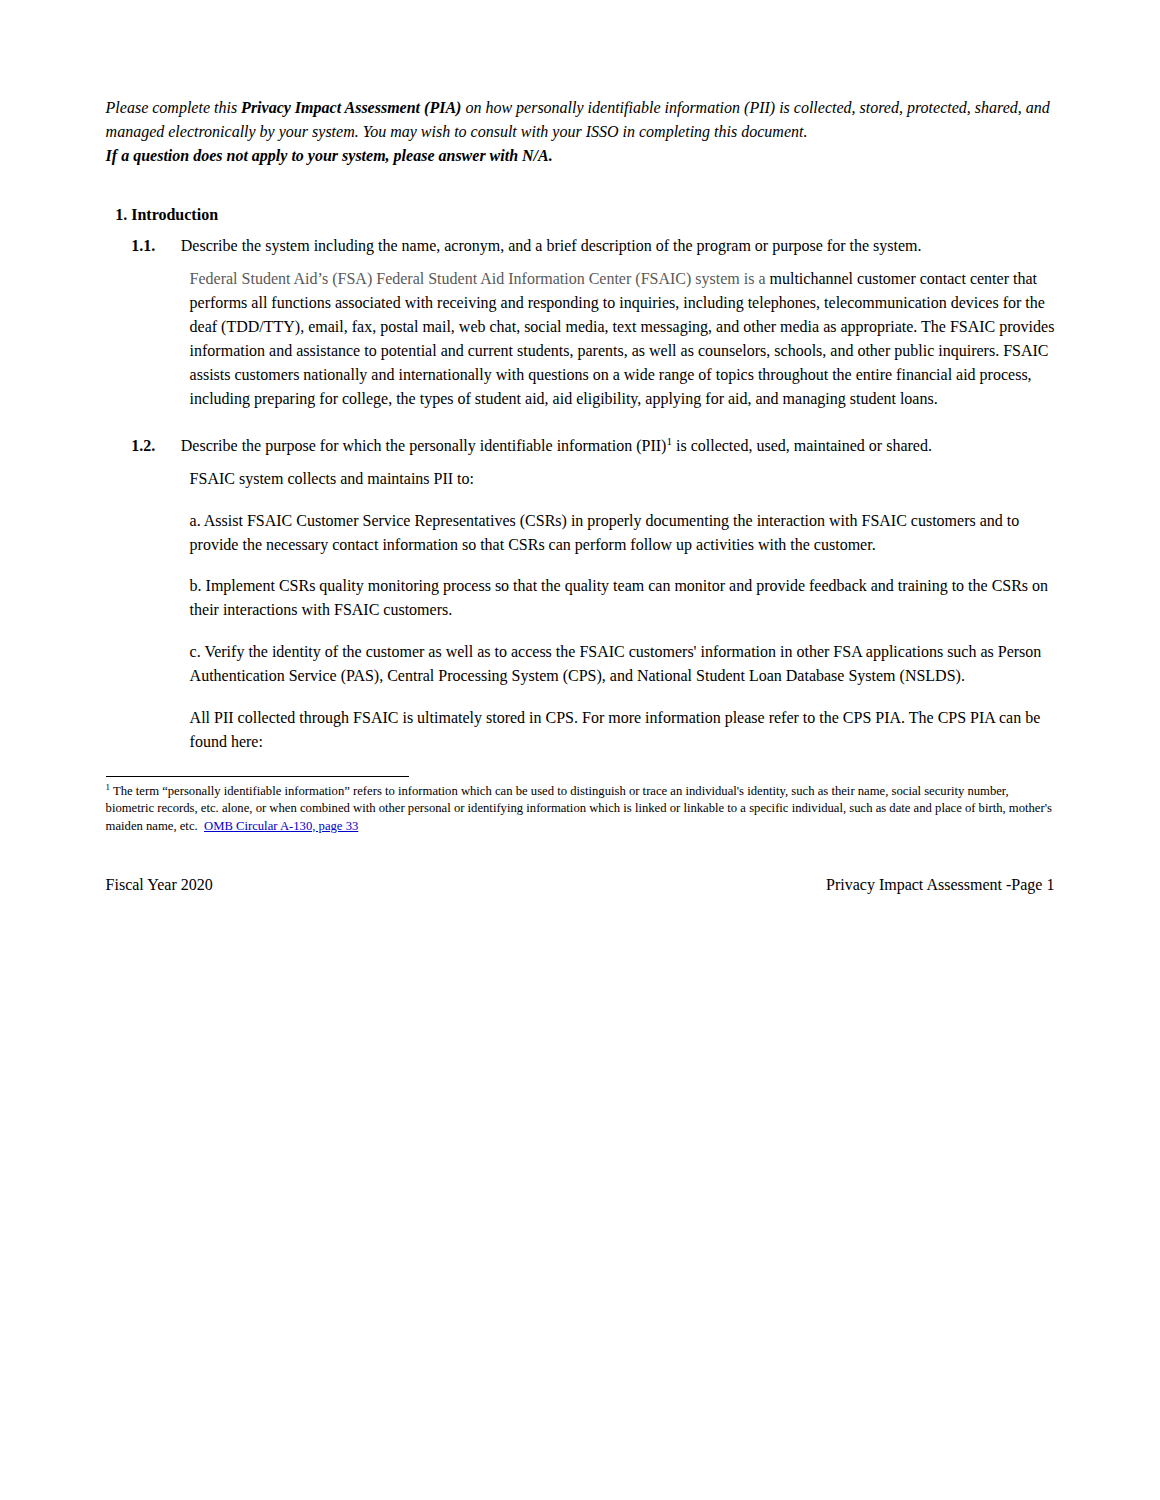Please complete this Privacy Impact Assessment (PIA) on how personally identifiable information (PII) is collected, stored, protected, shared, and managed electronically by your system. You may wish to consult with your ISSO in completing this document.
If a question does not apply to your system, please answer with N/A.
Introduction
1.1. Describe the system including the name, acronym, and a brief description of the program or purpose for the system.
Federal Student Aid’s (FSA) Federal Student Aid Information Center (FSAIC) system is a multichannel customer contact center that performs all functions associated with receiving and responding to inquiries, including telephones, telecommunication devices for the deaf (TDD/TTY), email, fax, postal mail, web chat, social media, text messaging, and other media as appropriate. The FSAIC provides information and assistance to potential and current students, parents, as well as counselors, schools, and other public inquirers. FSAIC assists customers nationally and internationally with questions on a wide range of topics throughout the entire financial aid process, including preparing for college, the types of student aid, aid eligibility, applying for aid, and managing student loans.
1.2. Describe the purpose for which the personally identifiable information (PII)1 is collected, used, maintained or shared.
FSAIC system collects and maintains PII to:
a. Assist FSAIC Customer Service Representatives (CSRs) in properly documenting the interaction with FSAIC customers and to provide the necessary contact information so that CSRs can perform follow up activities with the customer.
b. Implement CSRs quality monitoring process so that the quality team can monitor and provide feedback and training to the CSRs on their interactions with FSAIC customers.
c. Verify the identity of the customer as well as to access the FSAIC customers' information in other FSA applications such as Person Authentication Service (PAS), Central Processing System (CPS), and National Student Loan Database System (NSLDS).
All PII collected through FSAIC is ultimately stored in CPS. For more information please refer to the CPS PIA. The CPS PIA can be found here:
1 The term “personally identifiable information” refers to information which can be used to distinguish or trace an individual's identity, such as their name, social security number, biometric records, etc. alone, or when combined with other personal or identifying information which is linked or linkable to a specific individual, such as date and place of birth, mother's maiden name, etc. OMB Circular A-130, page 33
Fiscal Year 2020 Privacy Impact Assessment -Page 1